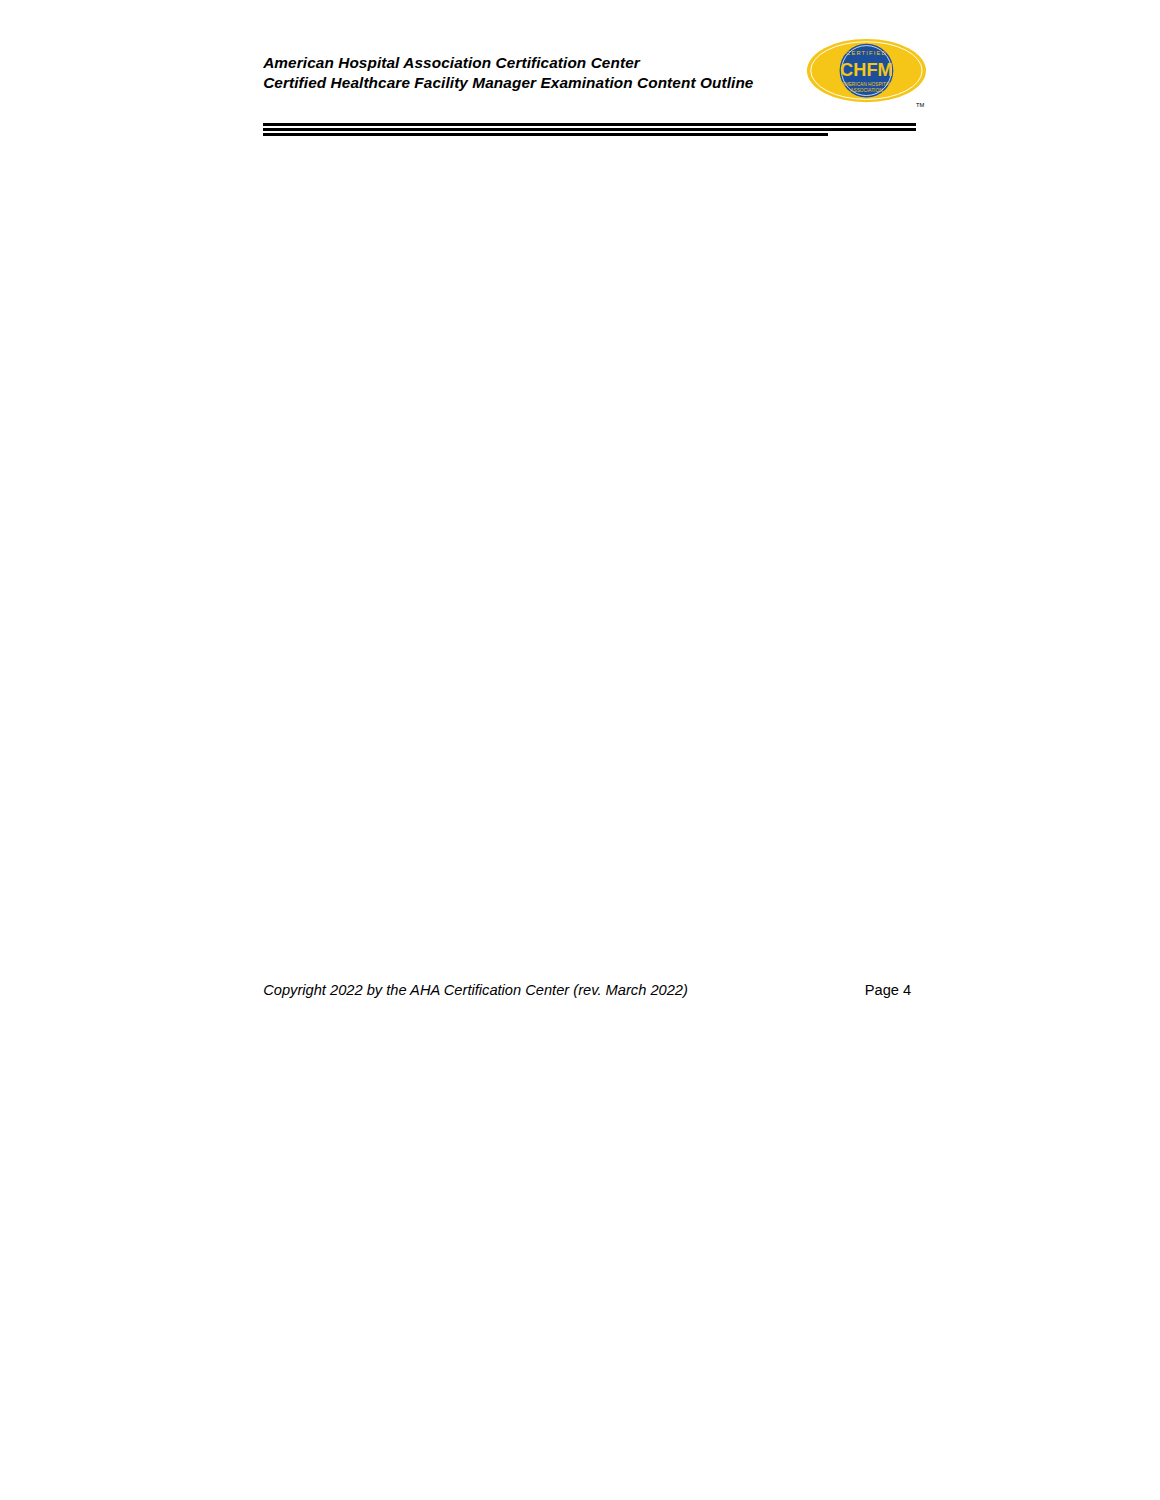American Hospital Association Certification Center
Certified Healthcare Facility Manager Examination Content Outline
CERTIFIED CHFM AMERICAN HOSPITAL ASSOCIATION TM
Copyright 2022 by the AHA Certification Center (rev. March 2022) Page 4